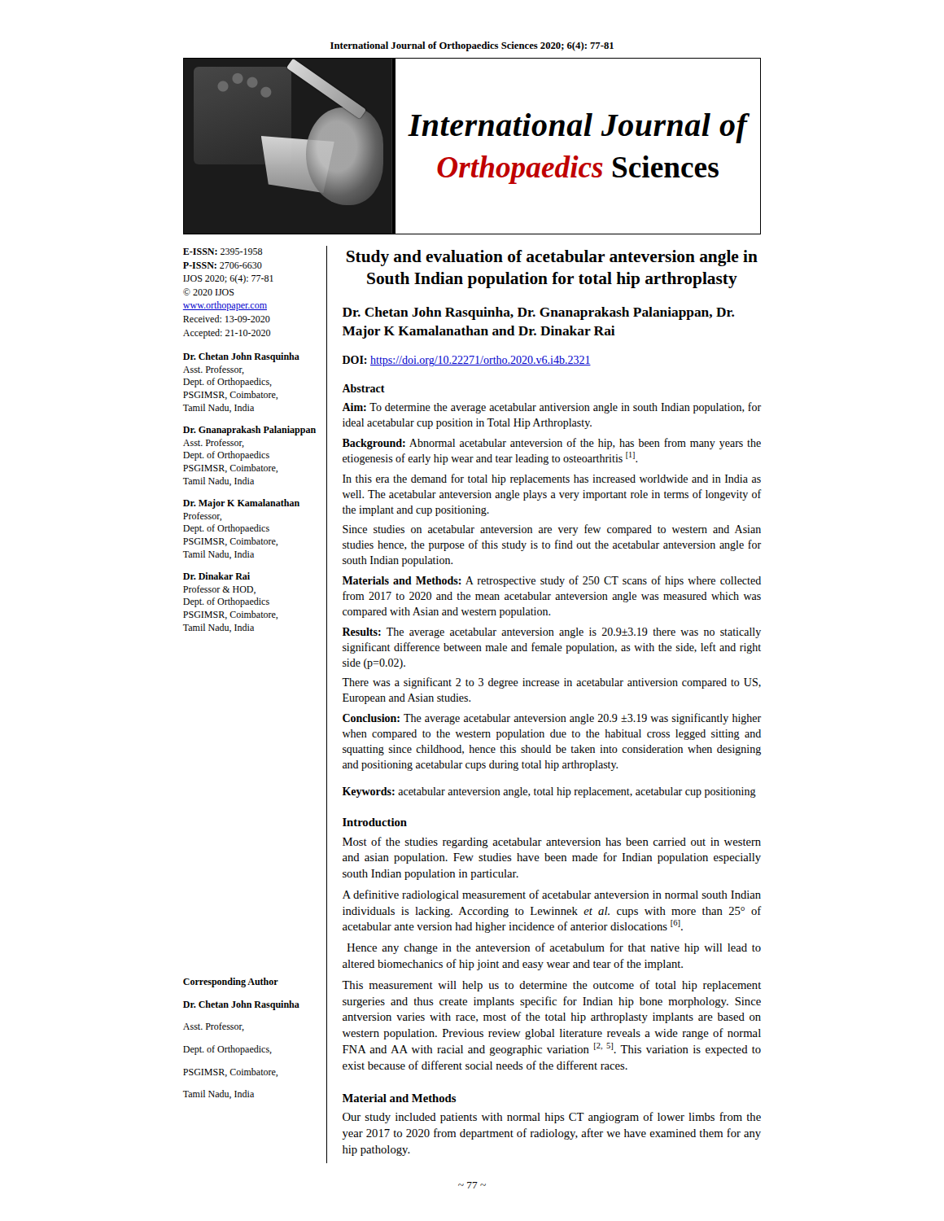International Journal of Orthopaedics Sciences 2020; 6(4): 77-81
International Journal of
Orthopaedics Sciences
E-ISSN: 2395-1958
P-ISSN: 2706-6630
IJOS 2020; 6(4): 77-81
© 2020 IJOS
www.orthopaper.com
Received: 13-09-2020
Accepted: 21-10-2020
Dr. Chetan John Rasquinha
Asst. Professor,
Dept. of Orthopaedics,
PSGIMSR, Coimbatore,
Tamil Nadu, India
Dr. Gnanaprakash Palaniappan
Asst. Professor,
Dept. of Orthopaedics
PSGIMSR, Coimbatore,
Tamil Nadu, India
Dr. Major K Kamalanathan
Professor,
Dept. of Orthopaedics
PSGIMSR, Coimbatore,
Tamil Nadu, India
Dr. Dinakar Rai
Professor & HOD,
Dept. of Orthopaedics
PSGIMSR, Coimbatore,
Tamil Nadu, India
Corresponding Author
Dr. Chetan John Rasquinha
Asst. Professor,
Dept. of Orthopaedics,
PSGIMSR, Coimbatore,
Tamil Nadu, India
Study and evaluation of acetabular anteversion angle in South Indian population for total hip arthroplasty
Dr. Chetan John Rasquinha, Dr. Gnanaprakash Palaniappan, Dr. Major K Kamalanathan and Dr. Dinakar Rai
DOI: https://doi.org/10.22271/ortho.2020.v6.i4b.2321
Abstract
Aim: To determine the average acetabular antiversion angle in south Indian population, for ideal acetabular cup position in Total Hip Arthroplasty.
Background: Abnormal acetabular anteversion of the hip, has been from many years the etiogenesis of early hip wear and tear leading to osteoarthritis [1].
In this era the demand for total hip replacements has increased worldwide and in India as well. The acetabular anteversion angle plays a very important role in terms of longevity of the implant and cup positioning.
Since studies on acetabular anteversion are very few compared to western and Asian studies hence, the purpose of this study is to find out the acetabular anteversion angle for south Indian population.
Materials and Methods: A retrospective study of 250 CT scans of hips where collected from 2017 to 2020 and the mean acetabular anteversion angle was measured which was compared with Asian and western population.
Results: The average acetabular anteversion angle is 20.9±3.19 there was no statically significant difference between male and female population, as with the side, left and right side (p=0.02).
There was a significant 2 to 3 degree increase in acetabular antiversion compared to US, European and Asian studies.
Conclusion: The average acetabular anteversion angle 20.9 ±3.19 was significantly higher when compared to the western population due to the habitual cross legged sitting and squatting since childhood, hence this should be taken into consideration when designing and positioning acetabular cups during total hip arthroplasty.
Keywords: acetabular anteversion angle, total hip replacement, acetabular cup positioning
Introduction
Most of the studies regarding acetabular anteversion has been carried out in western and asian population. Few studies have been made for Indian population especially south Indian population in particular.
A definitive radiological measurement of acetabular anteversion in normal south Indian individuals is lacking. According to Lewinnek et al. cups with more than 25° of acetabular ante version had higher incidence of anterior dislocations [6].
Hence any change in the anteversion of acetabulum for that native hip will lead to altered biomechanics of hip joint and easy wear and tear of the implant.
This measurement will help us to determine the outcome of total hip replacement surgeries and thus create implants specific for Indian hip bone morphology. Since antversion varies with race, most of the total hip arthroplasty implants are based on western population. Previous review global literature reveals a wide range of normal FNA and AA with racial and geographic variation [2, 5]. This variation is expected to exist because of different social needs of the different races.
Material and Methods
Our study included patients with normal hips CT angiogram of lower limbs from the year 2017 to 2020 from department of radiology, after we have examined them for any hip pathology.
~ 77 ~